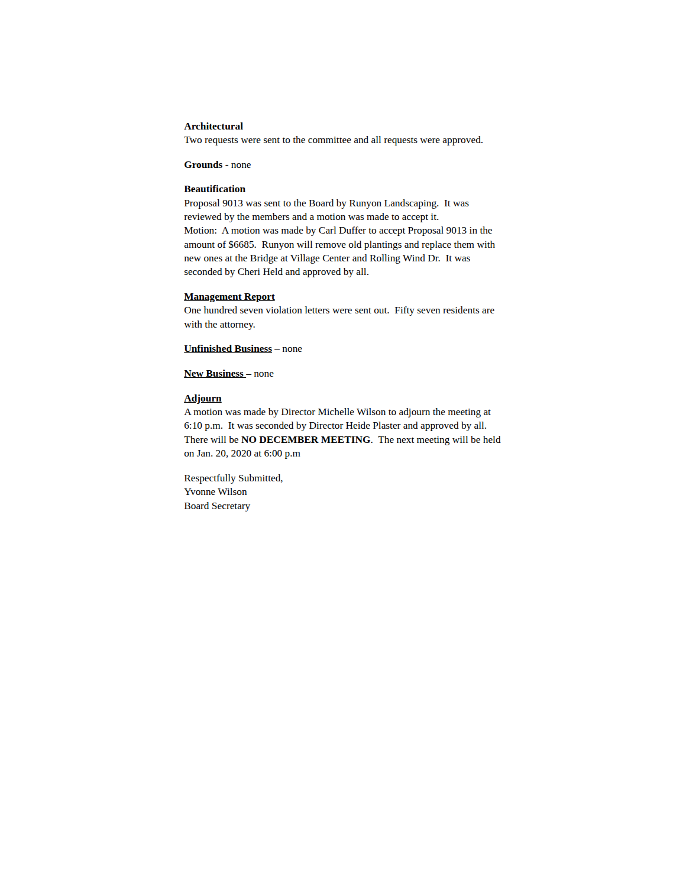Architectural
Two requests were sent to the committee and all requests were approved.
Grounds -
none
Beautification
Proposal 9013 was sent to the Board by Runyon Landscaping. It was reviewed by the members and a motion was made to accept it.
Motion: A motion was made by Carl Duffer to accept Proposal 9013 in the amount of $6685. Runyon will remove old plantings and replace them with new ones at the Bridge at Village Center and Rolling Wind Dr. It was seconded by Cheri Held and approved by all.
Management Report
One hundred seven violation letters were sent out. Fifty seven residents are with the attorney.
Unfinished Business
– none
New Business
– none
Adjourn
A motion was made by Director Michelle Wilson to adjourn the meeting at 6:10 p.m. It was seconded by Director Heide Plaster and approved by all. There will be NO DECEMBER MEETING. The next meeting will be held on Jan. 20, 2020 at 6:00 p.m
Respectfully Submitted,
Yvonne Wilson
Board Secretary